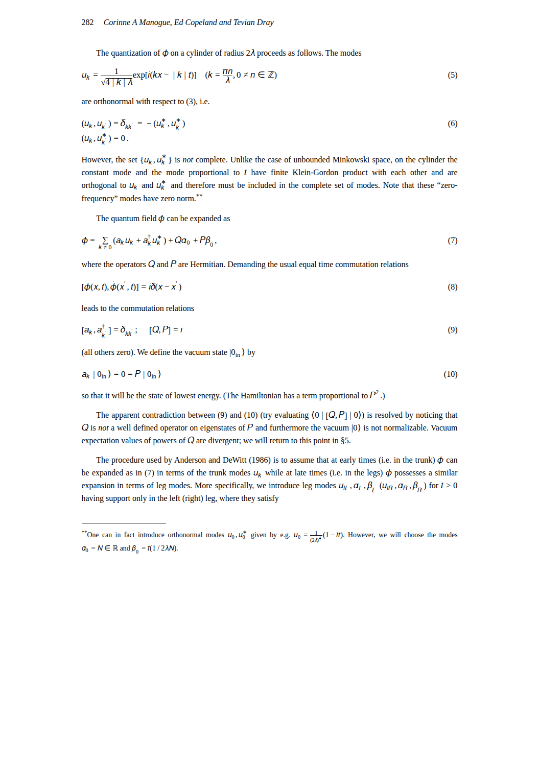282 Corinne A Manogue, Ed Copeland and Tevian Dray
The quantization of ϕ on a cylinder of radius 2λ proceeds as follows. The modes
uk = 1 4|k|λ exp [i(kx−|k|t)] ( k=πnλ , 0≠n∈ℤ ) (5)
are orthonormal with respect to (3), i.e.
(uk,uk′) = δkk′ = − (uk∗,uk′∗) (6)
(uk,uk′∗) =0.
However, the set {uk,uk∗} is not complete. Unlike the case of unbounded Minkowski space, on the cylinder the constant mode and the mode proportional to t have finite Klein-Gordon product with each other and are orthogonal to uk and uk∗ and therefore must be included in the complete set of modes. Note that these “zero-frequency” modes have zero norm.**
The quantum field ϕ can be expanded as
ϕ= ∑ k≠0 ( akuk + ak†uk∗ ) + Qα0 + Pβ0 , (7)
where the operators Q and P are Hermitian. Demanding the usual equal time commutation relations
[ϕ(x,t) , ϕ˙(x′,t)] = iδ(x−x′) (8)
leads to the commutation relations
[ak,ak′†] = δkk′ ; [Q,P]=i (9)
(all others zero). We define the vacuum state |0in⟩ by
ak |0in⟩ =0= P|0in⟩ (10)
so that it will be the state of lowest energy. (The Hamiltonian has a term proportional to P2.)
The apparent contradiction between (9) and (10) (try evaluating ⟨0|[Q,P]|0⟩) is resolved by noticing that Q is not a well defined operator on eigenstates of P and furthermore the vacuum |0⟩ is not normalizable. Vacuum expectation values of powers of Q are divergent; we will return to this point in §5.
The procedure used by Anderson and DeWitt (1986) is to assume that at early times (i.e. in the trunk) ϕ can be expanded as in (7) in terms of the trunk modes uk while at late times (i.e. in the legs) ϕ possesses a similar expansion in terms of leg modes. More specifically, we introduce leg modes ulL,αL,βL (ulR,αR,βR) for t>0 having support only in the left (right) leg, where they satisfy
**One can in fact introduce orthonormal modes u0,u0∗ given by e.g. u0=1(2λ)12(1−it). However, we will choose the modes α0=N∈ℝ and β0=t(1/2λN).